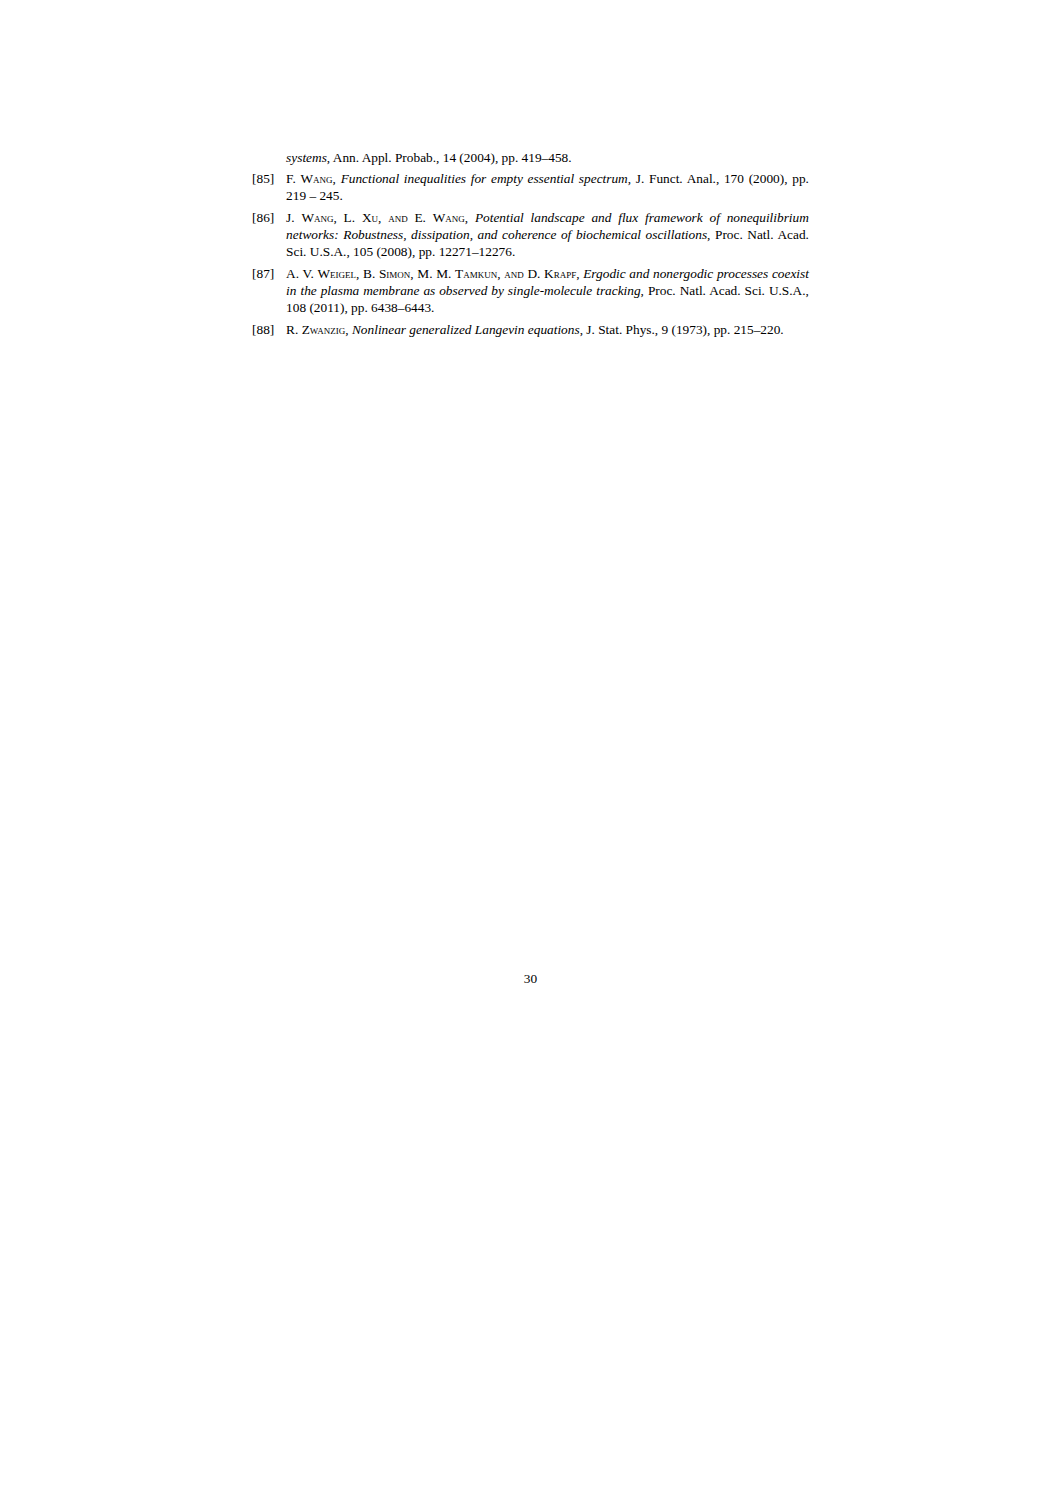systems, Ann. Appl. Probab., 14 (2004), pp. 419–458.
[85] F. Wang, Functional inequalities for empty essential spectrum, J. Funct. Anal., 170 (2000), pp. 219 – 245.
[86] J. Wang, L. Xu, and E. Wang, Potential landscape and flux framework of nonequilibrium networks: Robustness, dissipation, and coherence of biochemical oscillations, Proc. Natl. Acad. Sci. U.S.A., 105 (2008), pp. 12271–12276.
[87] A. V. Weigel, B. Simon, M. M. Tamkun, and D. Krapf, Ergodic and nonergodic processes coexist in the plasma membrane as observed by single-molecule tracking, Proc. Natl. Acad. Sci. U.S.A., 108 (2011), pp. 6438–6443.
[88] R. Zwanzig, Nonlinear generalized Langevin equations, J. Stat. Phys., 9 (1973), pp. 215–220.
30